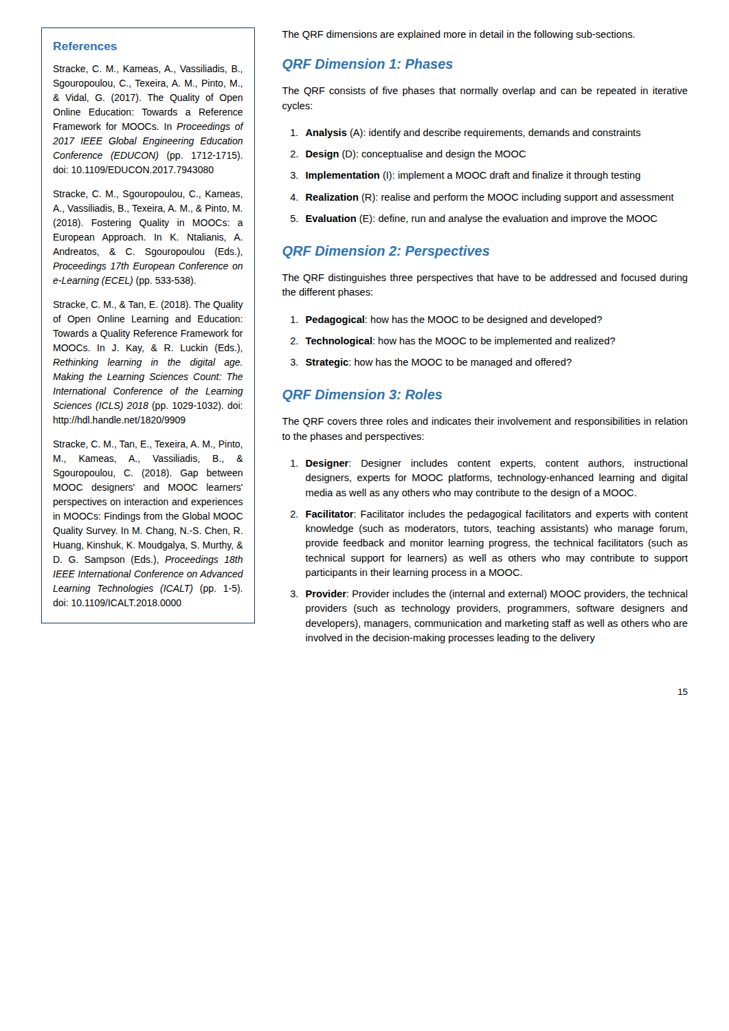References
Stracke, C. M., Kameas, A., Vassiliadis, B., Sgouropoulou, C., Texeira, A. M., Pinto, M., & Vidal, G. (2017). The Quality of Open Online Education: Towards a Reference Framework for MOOCs. In Proceedings of 2017 IEEE Global Engineering Education Conference (EDUCON) (pp. 1712-1715). doi: 10.1109/EDUCON.2017.7943080
Stracke, C. M., Sgouropoulou, C., Kameas, A., Vassiliadis, B., Texeira, A. M., & Pinto, M. (2018). Fostering Quality in MOOCs: a European Approach. In K. Ntalianis, A. Andreatos, & C. Sgouropoulou (Eds.), Proceedings 17th European Conference on e-Learning (ECEL) (pp. 533-538).
Stracke, C. M., & Tan, E. (2018). The Quality of Open Online Learning and Education: Towards a Quality Reference Framework for MOOCs. In J. Kay, & R. Luckin (Eds.), Rethinking learning in the digital age. Making the Learning Sciences Count: The International Conference of the Learning Sciences (ICLS) 2018 (pp. 1029-1032). doi: http://hdl.handle.net/1820/9909
Stracke, C. M., Tan, E., Texeira, A. M., Pinto, M., Kameas, A., Vassiliadis, B., & Sgouropoulou, C. (2018). Gap between MOOC designers' and MOOC learners' perspectives on interaction and experiences in MOOCs: Findings from the Global MOOC Quality Survey. In M. Chang, N.-S. Chen, R. Huang, Kinshuk, K. Moudgalya, S. Murthy, & D. G. Sampson (Eds.), Proceedings 18th IEEE International Conference on Advanced Learning Technologies (ICALT) (pp. 1-5). doi: 10.1109/ICALT.2018.0000
The QRF dimensions are explained more in detail in the following sub-sections.
QRF Dimension 1: Phases
The QRF consists of five phases that normally overlap and can be repeated in iterative cycles:
Analysis (A): identify and describe requirements, demands and constraints
Design (D): conceptualise and design the MOOC
Implementation (I): implement a MOOC draft and finalize it through testing
Realization (R): realise and perform the MOOC including support and assessment
Evaluation (E): define, run and analyse the evaluation and improve the MOOC
QRF Dimension 2: Perspectives
The QRF distinguishes three perspectives that have to be addressed and focused during the different phases:
Pedagogical: how has the MOOC to be designed and developed?
Technological: how has the MOOC to be implemented and realized?
Strategic: how has the MOOC to be managed and offered?
QRF Dimension 3: Roles
The QRF covers three roles and indicates their involvement and responsibilities in relation to the phases and perspectives:
Designer: Designer includes content experts, content authors, instructional designers, experts for MOOC platforms, technology-enhanced learning and digital media as well as any others who may contribute to the design of a MOOC.
Facilitator: Facilitator includes the pedagogical facilitators and experts with content knowledge (such as moderators, tutors, teaching assistants) who manage forum, provide feedback and monitor learning progress, the technical facilitators (such as technical support for learners) as well as others who may contribute to support participants in their learning process in a MOOC.
Provider: Provider includes the (internal and external) MOOC providers, the technical providers (such as technology providers, programmers, software designers and developers), managers, communication and marketing staff as well as others who are involved in the decision-making processes leading to the delivery
15